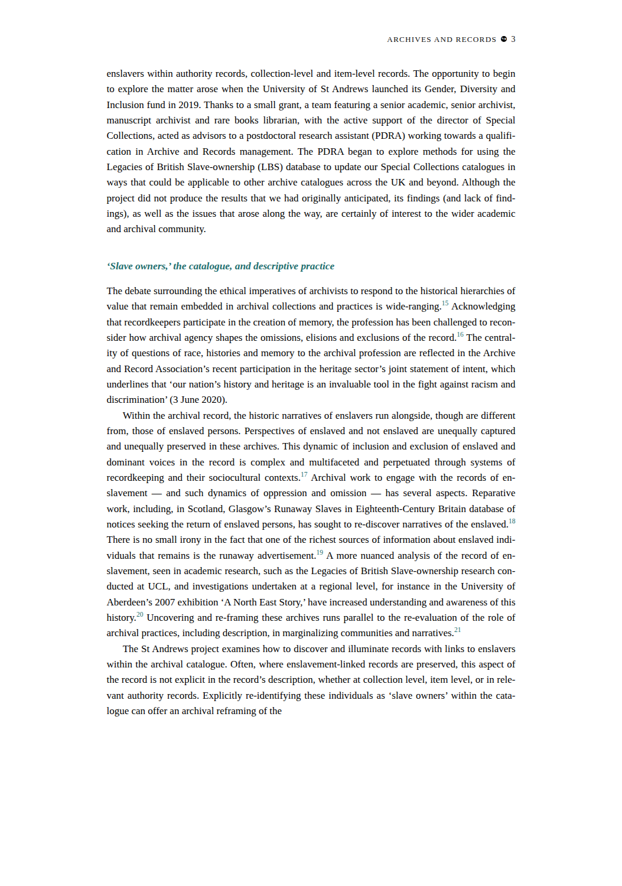Archives and Records ↪ 3
enslavers within authority records, collection-level and item-level records. The opportunity to begin to explore the matter arose when the University of St Andrews launched its Gender, Diversity and Inclusion fund in 2019. Thanks to a small grant, a team featuring a senior academic, senior archivist, manuscript archivist and rare books librarian, with the active support of the director of Special Collections, acted as advisors to a postdoctoral research assistant (PDRA) working towards a qualification in Archive and Records management. The PDRA began to explore methods for using the Legacies of British Slave-ownership (LBS) database to update our Special Collections catalogues in ways that could be applicable to other archive catalogues across the UK and beyond. Although the project did not produce the results that we had originally anticipated, its findings (and lack of findings), as well as the issues that arose along the way, are certainly of interest to the wider academic and archival community.
‘Slave owners,’ the catalogue, and descriptive practice
The debate surrounding the ethical imperatives of archivists to respond to the historical hierarchies of value that remain embedded in archival collections and practices is wide-ranging.15 Acknowledging that recordkeepers participate in the creation of memory, the profession has been challenged to reconsider how archival agency shapes the omissions, elisions and exclusions of the record.16 The centrality of questions of race, histories and memory to the archival profession are reflected in the Archive and Record Association’s recent participation in the heritage sector’s joint statement of intent, which underlines that ‘our nation’s history and heritage is an invaluable tool in the fight against racism and discrimination’ (3 June 2020).
Within the archival record, the historic narratives of enslavers run alongside, though are different from, those of enslaved persons. Perspectives of enslaved and not enslaved are unequally captured and unequally preserved in these archives. This dynamic of inclusion and exclusion of enslaved and dominant voices in the record is complex and multifaceted and perpetuated through systems of recordkeeping and their sociocultural contexts.17 Archival work to engage with the records of enslavement — and such dynamics of oppression and omission — has several aspects. Reparative work, including, in Scotland, Glasgow’s Runaway Slaves in Eighteenth-Century Britain database of notices seeking the return of enslaved persons, has sought to re-discover narratives of the enslaved.18 There is no small irony in the fact that one of the richest sources of information about enslaved individuals that remains is the runaway advertisement.19 A more nuanced analysis of the record of enslavement, seen in academic research, such as the Legacies of British Slave-ownership research conducted at UCL, and investigations undertaken at a regional level, for instance in the University of Aberdeen’s 2007 exhibition ‘A North East Story,’ have increased understanding and awareness of this history.20 Uncovering and re-framing these archives runs parallel to the re-evaluation of the role of archival practices, including description, in marginalizing communities and narratives.21
The St Andrews project examines how to discover and illuminate records with links to enslavers within the archival catalogue. Often, where enslavement-linked records are preserved, this aspect of the record is not explicit in the record’s description, whether at collection level, item level, or in relevant authority records. Explicitly re-identifying these individuals as ‘slave owners’ within the catalogue can offer an archival reframing of the